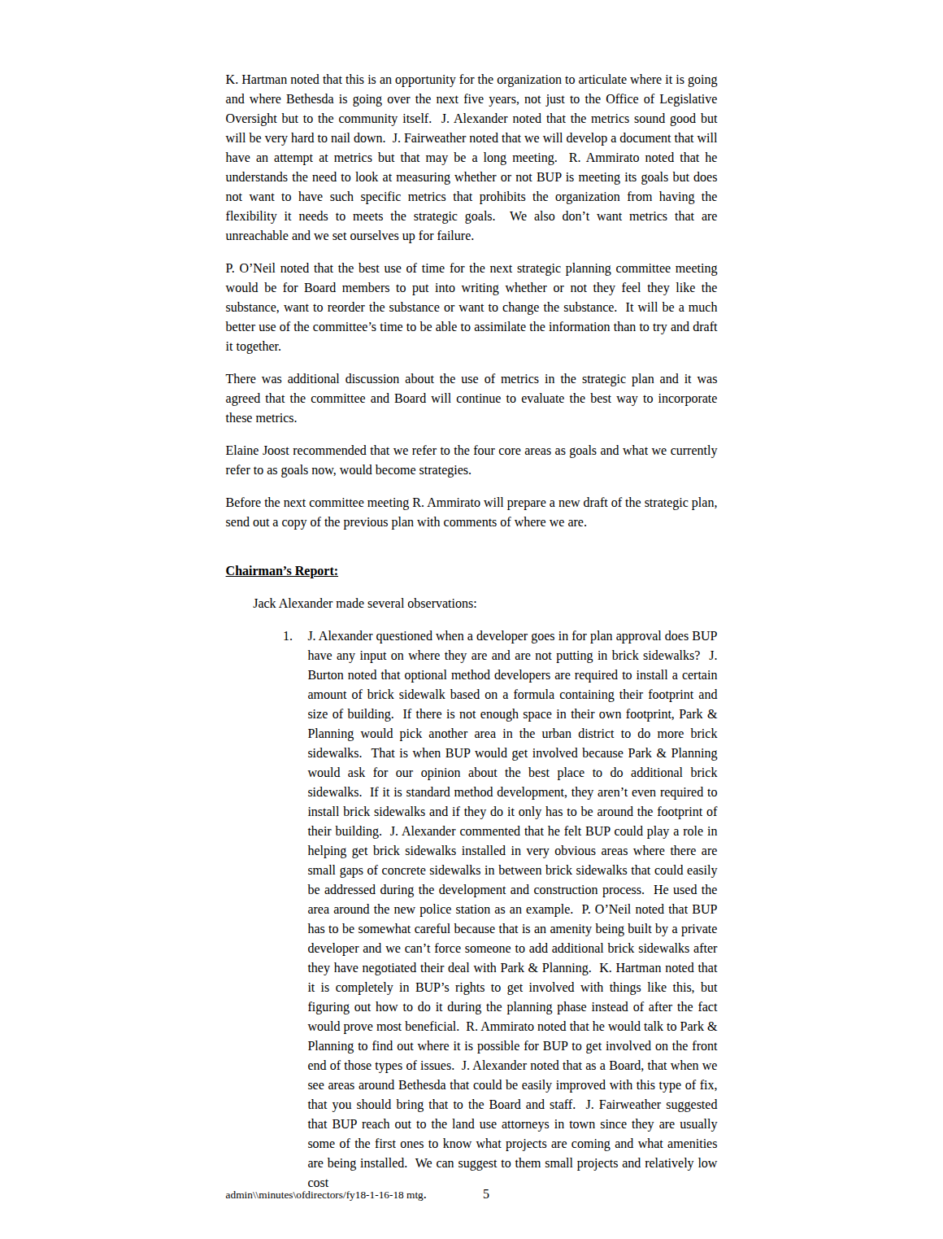K. Hartman noted that this is an opportunity for the organization to articulate where it is going and where Bethesda is going over the next five years, not just to the Office of Legislative Oversight but to the community itself. J. Alexander noted that the metrics sound good but will be very hard to nail down. J. Fairweather noted that we will develop a document that will have an attempt at metrics but that may be a long meeting. R. Ammirato noted that he understands the need to look at measuring whether or not BUP is meeting its goals but does not want to have such specific metrics that prohibits the organization from having the flexibility it needs to meets the strategic goals. We also don’t want metrics that are unreachable and we set ourselves up for failure.
P. O’Neil noted that the best use of time for the next strategic planning committee meeting would be for Board members to put into writing whether or not they feel they like the substance, want to reorder the substance or want to change the substance. It will be a much better use of the committee’s time to be able to assimilate the information than to try and draft it together.
There was additional discussion about the use of metrics in the strategic plan and it was agreed that the committee and Board will continue to evaluate the best way to incorporate these metrics.
Elaine Joost recommended that we refer to the four core areas as goals and what we currently refer to as goals now, would become strategies.
Before the next committee meeting R. Ammirato will prepare a new draft of the strategic plan, send out a copy of the previous plan with comments of where we are.
Chairman’s Report:
Jack Alexander made several observations:
J. Alexander questioned when a developer goes in for plan approval does BUP have any input on where they are and are not putting in brick sidewalks? J. Burton noted that optional method developers are required to install a certain amount of brick sidewalk based on a formula containing their footprint and size of building. If there is not enough space in their own footprint, Park & Planning would pick another area in the urban district to do more brick sidewalks. That is when BUP would get involved because Park & Planning would ask for our opinion about the best place to do additional brick sidewalks. If it is standard method development, they aren’t even required to install brick sidewalks and if they do it only has to be around the footprint of their building. J. Alexander commented that he felt BUP could play a role in helping get brick sidewalks installed in very obvious areas where there are small gaps of concrete sidewalks in between brick sidewalks that could easily be addressed during the development and construction process. He used the area around the new police station as an example. P. O’Neil noted that BUP has to be somewhat careful because that is an amenity being built by a private developer and we can’t force someone to add additional brick sidewalks after they have negotiated their deal with Park & Planning. K. Hartman noted that it is completely in BUP’s rights to get involved with things like this, but figuring out how to do it during the planning phase instead of after the fact would prove most beneficial. R. Ammirato noted that he would talk to Park & Planning to find out where it is possible for BUP to get involved on the front end of those types of issues. J. Alexander noted that as a Board, that when we see areas around Bethesda that could be easily improved with this type of fix, that you should bring that to the Board and staff. J. Fairweather suggested that BUP reach out to the land use attorneys in town since they are usually some of the first ones to know what projects are coming and what amenities are being installed. We can suggest to them small projects and relatively low cost
admin\\minutes\ofdirectors/fy18-1-16-18 mtg. 5